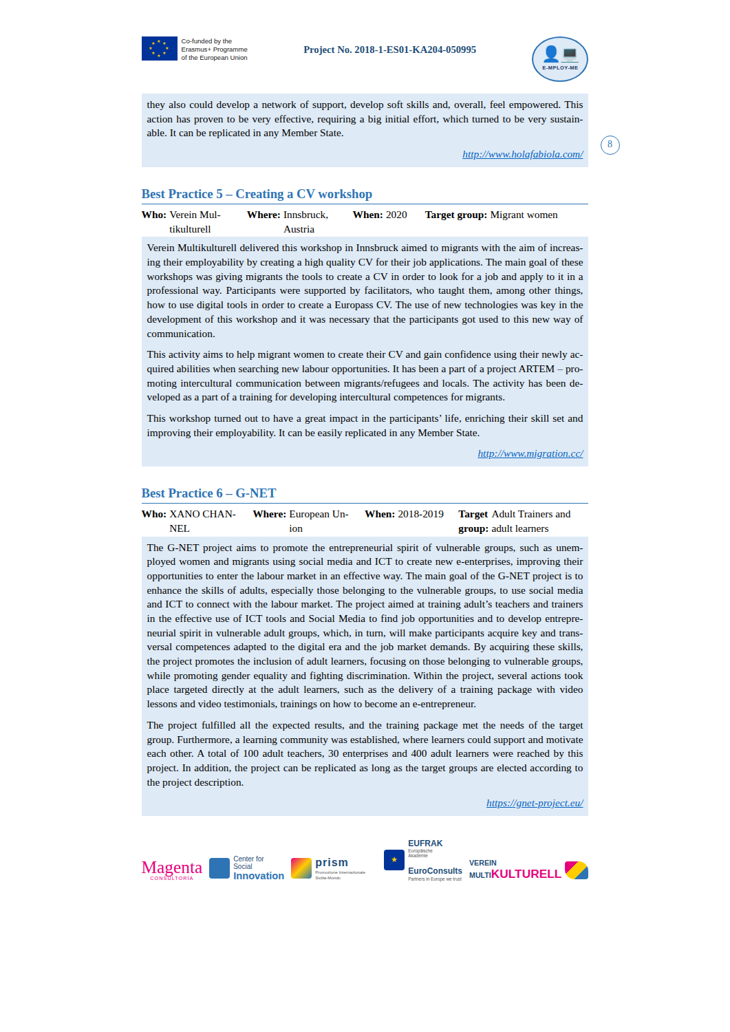★ ★ ★ ★ ★ ★ ★ ★
Co-funded by the
Erasmus+ Programme
of the European Union
Project No. 2018-1-ES01-KA204-050995
👤💻
E-MPLOY-ME
8
they also could develop a network of support, develop soft skills and, overall, feel empowered. This action has proven to be very effective, requiring a big initial effort, which turned to be very sustainable. It can be replicated in any Member State.
http://www.holafabiola.com/
Best Practice 5 – Creating a CV workshop
| Who: | Verein Mul- tikulturell | Where: | Innsbruck, Austria | When: | 2020 | Target group: | Migrant women |
Verein Multikulturell delivered this workshop in Innsbruck aimed to migrants with the aim of increasing their employability by creating a high quality CV for their job applications. The main goal of these workshops was giving migrants the tools to create a CV in order to look for a job and apply to it in a professional way. Participants were supported by facilitators, who taught them, among other things, how to use digital tools in order to create a Europass CV. The use of new technologies was key in the development of this workshop and it was necessary that the participants got used to this new way of communication.
This activity aims to help migrant women to create their CV and gain confidence using their newly acquired abilities when searching new labour opportunities. It has been a part of a project ARTEM – promoting intercultural communication between migrants/refugees and locals. The activity has been developed as a part of a training for developing intercultural competences for migrants.
This workshop turned out to have a great impact in the participants’ life, enriching their skill set and improving their employability. It can be easily replicated in any Member State.
http://www.migration.cc/
Best Practice 6 – G-NET
| Who: | XANO CHAN- NEL | Where: | European Un- ion | When: | 2018-2019 | Target group: | Adult Trainers and adult learners |
The G-NET project aims to promote the entrepreneurial spirit of vulnerable groups, such as unemployed women and migrants using social media and ICT to create new e-enterprises, improving their opportunities to enter the labour market in an effective way. The main goal of the G-NET project is to enhance the skills of adults, especially those belonging to the vulnerable groups, to use social media and ICT to connect with the labour market. The project aimed at training adult’s teachers and trainers in the effective use of ICT tools and Social Media to find job opportunities and to develop entrepreneurial spirit in vulnerable adult groups, which, in turn, will make participants acquire key and transversal competences adapted to the digital era and the job market demands. By acquiring these skills, the project promotes the inclusion of adult learners, focusing on those belonging to vulnerable groups, while promoting gender equality and fighting discrimination. Within the project, several actions took place targeted directly at the adult learners, such as the delivery of a training package with video lessons and video testimonials, trainings on how to become an e-entrepreneur.
The project fulfilled all the expected results, and the training package met the needs of the target group. Furthermore, a learning community was established, where learners could support and motivate each other. A total of 100 adult teachers, 30 enterprises and 400 adult learners were reached by this project. In addition, the project can be replicated as long as the target groups are elected according to the project description.
https://gnet-project.eu/
MagentaCONSULTORÍA
Center for Social
Innovation
prismPromozione Internazionale Sicilia-Mondo
EUFRAKEuropäische
Akademie
EuroConsultsPartners in Europe we trust
VEREIN
MULTIKULTURELL